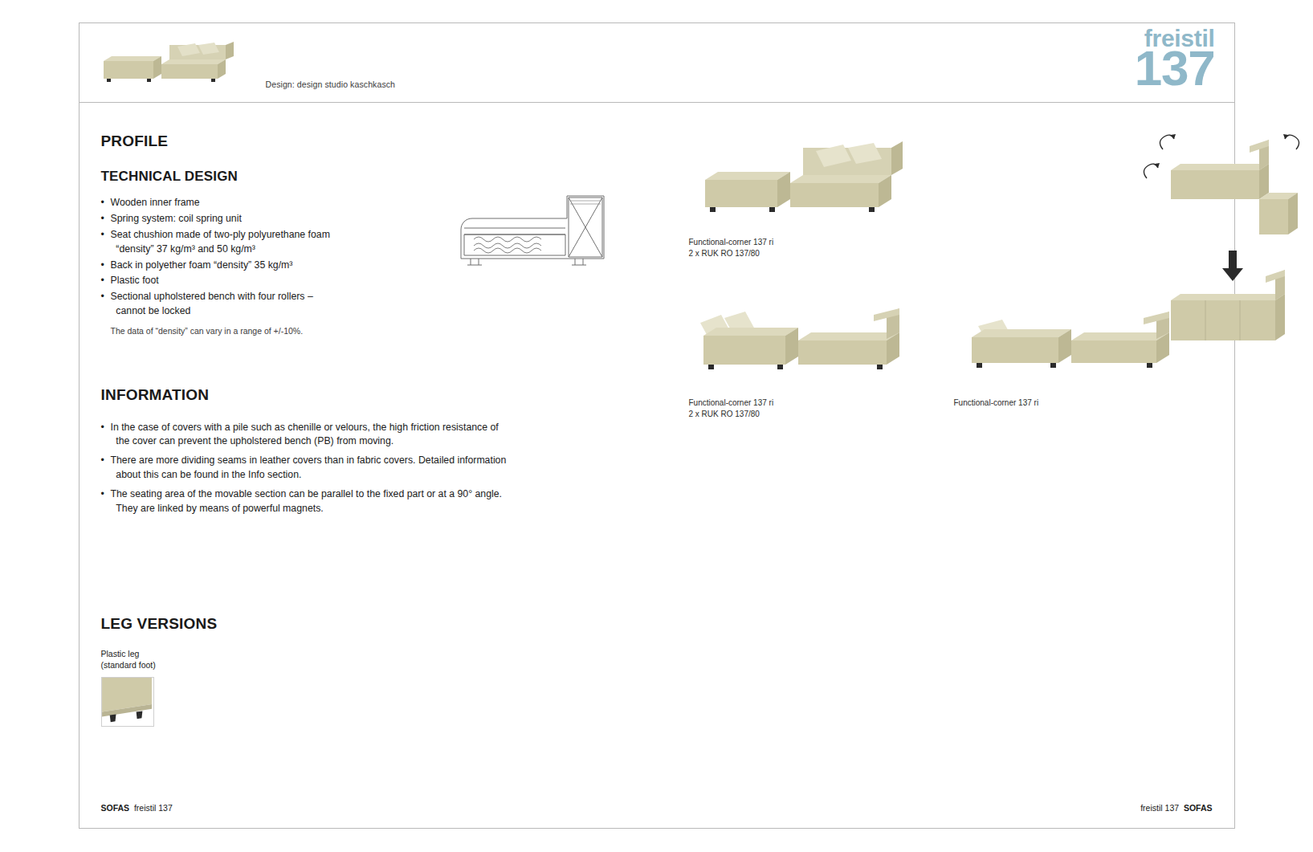Design: design studio kaschkasch
freistil
137
PROFILE
TECHNICAL DESIGN
Wooden inner frame
Spring system: coil spring unit
Seat chushion made of two-ply polyurethane foam “density” 37 kg/m³ and 50 kg/m³
Back in polyether foam “density” 35 kg/m³
Plastic foot
Sectional upholstered bench with four rollers – cannot be locked
The data of “density” can vary in a range of +/-10%.
INFORMATION
In the case of covers with a pile such as chenille or velours, the high friction resistance of the cover can prevent the upholstered bench (PB) from moving.
There are more dividing seams in leather covers than in fabric covers. Detailed information about this can be found in the Info section.
The seating area of the movable section can be parallel to the fixed part or at a 90° angle. They are linked by means of powerful magnets.
LEG VERSIONS
Plastic leg
(standard foot)
Functional-corner 137 ri
2 x RUK RO 137/80
Functional-corner 137 ri
2 x RUK RO 137/80
Functional-corner 137 ri
SOFAS freistil 137
freistil 137 SOFAS